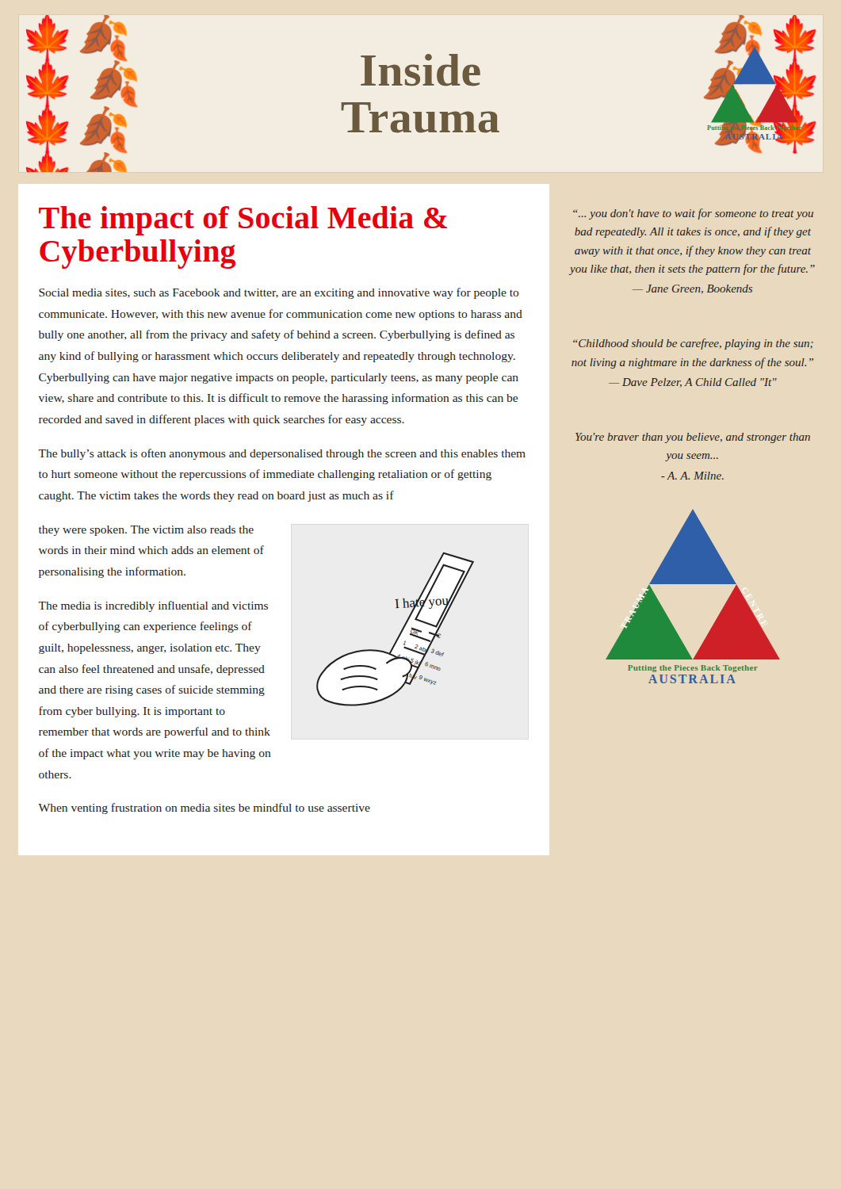🍁🍂🍁 🍂🍁🍂 🍁🍂
🍂🍁🍂 🍁🍂🍁
Inside
Trauma
Putting the Pieces Back Together
AUSTRALIA
The impact of Social Media & Cyberbullying
Social media sites, such as Facebook and twitter, are an exciting and innovative way for people to communicate. However, with this new avenue for communication come new options to harass and bully one another, all from the privacy and safety of behind a screen. Cyberbullying is defined as any kind of bullying or harassment which occurs deliberately and repeatedly through technology. Cyberbullying can have major negative impacts on people, particularly teens, as many people can view, share and contribute to this. It is difficult to remove the harassing information as this can be recorded and saved in different places with quick searches for easy access.
The bully’s attack is often anonymous and depersonalised through the screen and this enables them to hurt someone without the repercussions of immediate challenging retaliation or of getting caught. The victim takes the words they read on board just as much as if
OK C 1 2 abc 3 def 4 ghi 5 jkl 6 mno 7 pqrs 8 tuv 9 wxyz I hate you
they were spoken. The victim also reads the words in their mind which adds an element of personalising the information.
The media is incredibly influential and victims of cyberbullying can experience feelings of guilt, hopelessness, anger, isolation etc. They can also feel threatened and unsafe, depressed and there are rising cases of suicide stemming from cyber bullying. It is important to remember that words are powerful and to think of the impact what you write may be having on others.
When venting frustration on media sites be mindful to use assertive
“... you don't have to wait for someone to treat you bad repeatedly. All it takes is once, and if they get away with it that once, if they know they can treat you like that, then it sets the pattern for the future.” — Jane Green, Bookends
“Childhood should be carefree, playing in the sun; not living a nightmare in the darkness of the soul.” — Dave Pelzer, A Child Called "It"
You're braver than you believe, and stronger than you seem... - A. A. Milne.
TRAUMA CENTRE
Putting the Pieces Back Together
AUSTRALIA